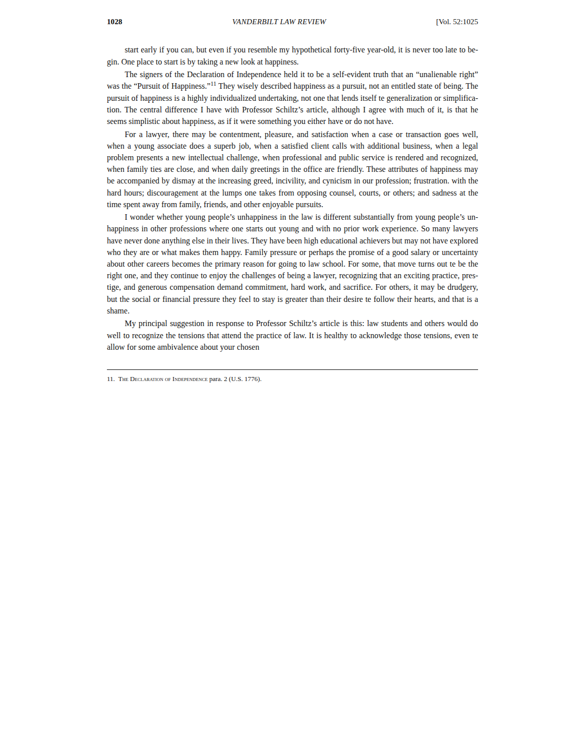1028 VANDERBILT LAW REVIEW [Vol. 52:1025
start early if you can, but even if you resemble my hypothetical forty-five year-old, it is never too late to begin. One place to start is by taking a new look at happiness.
The signers of the Declaration of Independence held it to be a self-evident truth that an “unalienable right” was the “Pursuit of Happiness.”11 They wisely described happiness as a pursuit, not an entitled state of being. The pursuit of happiness is a highly individualized undertaking, not one that lends itself te generalization or simplification. The central difference I have with Professor Schiltz’s article, although I agree with much of it, is that he seems simplistic about happiness, as if it were something you either have or do not have.
For a lawyer, there may be contentment, pleasure, and satisfaction when a case or transaction goes well, when a young associate does a superb job, when a satisfied client calls with additional business, when a legal problem presents a new intellectual challenge, when professional and public service is rendered and recognized, when family ties are close, and when daily greetings in the office are friendly. These attributes of happiness may be accompanied by dismay at the increasing greed, incivility, and cynicism in our profession; frustration. with the hard hours; discouragement at the lumps one takes from opposing counsel, courts, or others; and sadness at the time spent away from family, friends, and other enjoyable pursuits.
I wonder whether young people’s unhappiness in the law is different substantially from young people’s unhappiness in other professions where one starts out young and with no prior work experience. So many lawyers have never done anything else in their lives. They have been high educational achievers but may not have explored who they are or what makes them happy. Family pressure or perhaps the promise of a good salary or uncertainty about other careers becomes the primary reason for going to law school. For some, that move turns out te be the right one, and they continue to enjoy the challenges of being a lawyer, recognizing that an exciting practice, prestige, and generous compensation demand commitment, hard work, and sacrifice. For others, it may be drudgery, but the social or financial pressure they feel to stay is greater than their desire te follow their hearts, and that is a shame.
My principal suggestion in response to Professor Schiltz’s article is this: law students and others would do well to recognize the tensions that attend the practice of law. It is healthy to acknowledge those tensions, even te allow for some ambivalence about your chosen
11. The Declaration of Independence para. 2 (U.S. 1776).